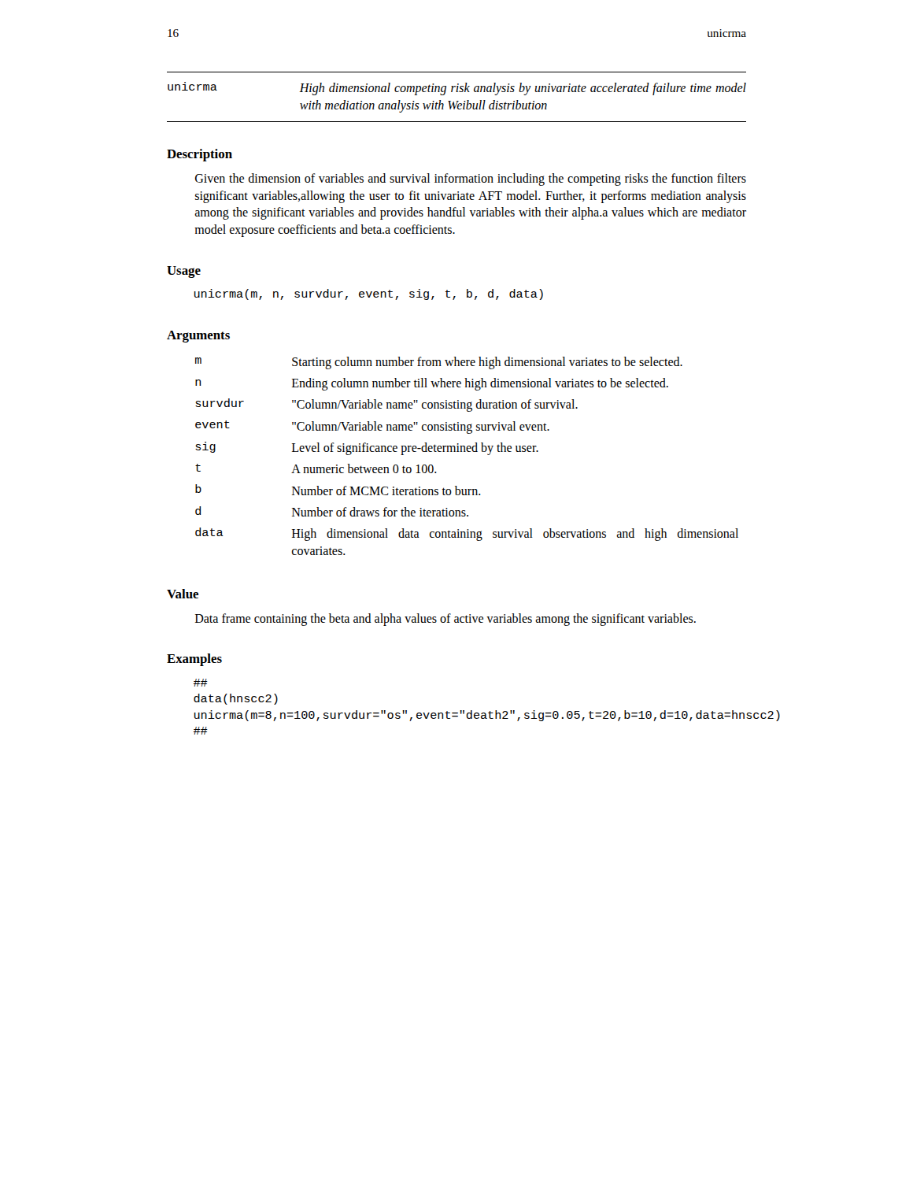16 unicrma
unicrma
High dimensional competing risk analysis by univariate accelerated failure time model with mediation analysis with Weibull distribution
Description
Given the dimension of variables and survival information including the competing risks the function filters significant variables,allowing the user to fit univariate AFT model. Further, it performs mediation analysis among the significant variables and provides handful variables with their alpha.a values which are mediator model exposure coefficients and beta.a coefficients.
Usage
unicrma(m, n, survdur, event, sig, t, b, d, data)
Arguments
| m | Starting column number from where high dimensional variates to be selected. |
| n | Ending column number till where high dimensional variates to be selected. |
| survdur | "Column/Variable name" consisting duration of survival. |
| event | "Column/Variable name" consisting survival event. |
| sig | Level of significance pre-determined by the user. |
| t | A numeric between 0 to 100. |
| b | Number of MCMC iterations to burn. |
| d | Number of draws for the iterations. |
| data | High dimensional data containing survival observations and high dimensional covariates. |
Value
Data frame containing the beta and alpha values of active variables among the significant variables.
Examples
##
data(hnscc2)
unicrma(m=8,n=100,survdur="os",event="death2",sig=0.05,t=20,b=10,d=10,data=hnscc2)
##